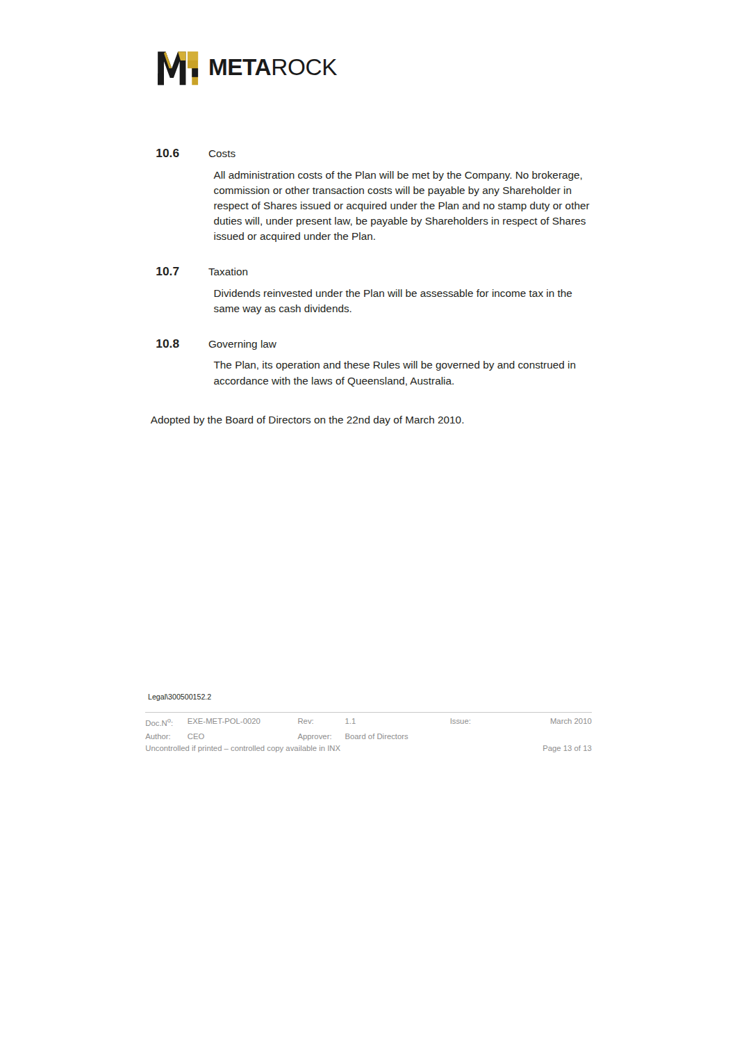META ROCK
10.6
Costs
All administration costs of the Plan will be met by the Company. No brokerage, commission or other transaction costs will be payable by any Shareholder in respect of Shares issued or acquired under the Plan and no stamp duty or other duties will, under present law, be payable by Shareholders in respect of Shares issued or acquired under the Plan.
10.7
Taxation
Dividends reinvested under the Plan will be assessable for income tax in the same way as cash dividends.
10.8
Governing law
The Plan, its operation and these Rules will be governed by and construed in accordance with the laws of Queensland, Australia.
Adopted by the Board of Directors on the 22nd day of March 2010.
Legal\300500152.2
| Doc.N o : | EXE-MET-POL-0020 | Rev: | 1.1 | Issue: | March 2010 |
| Author: | CEO | Approver: | Board of Directors | | |
Uncontrolled if printed – controlled copy available in INX Page 13 of 13